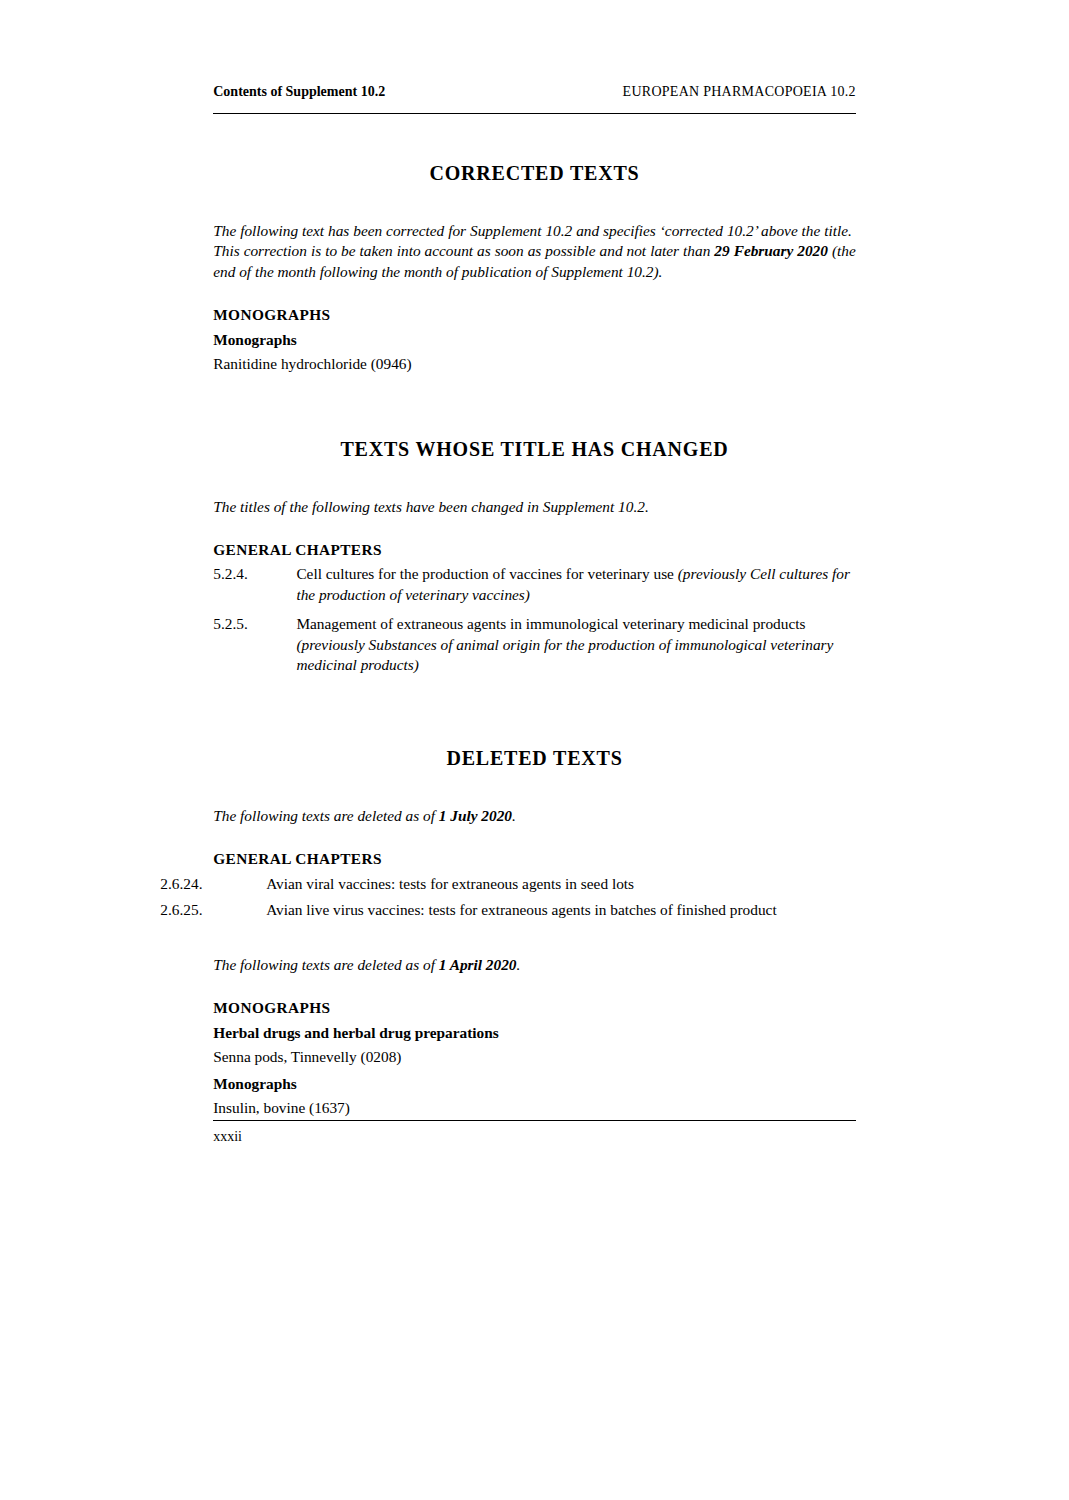Contents of Supplement 10.2
EUROPEAN PHARMACOPOEIA 10.2
CORRECTED TEXTS
The following text has been corrected for Supplement 10.2 and specifies ‘corrected 10.2’ above the title. This correction is to be taken into account as soon as possible and not later than 29 February 2020 (the end of the month following the month of publication of Supplement 10.2).
MONOGRAPHS
Monographs
Ranitidine hydrochloride (0946)
TEXTS WHOSE TITLE HAS CHANGED
The titles of the following texts have been changed in Supplement 10.2.
GENERAL CHAPTERS
| 5.2.4. | Cell cultures for the production of vaccines for veterinary use (previously Cell cultures for the production of veterinary vaccines) |
| 5.2.5. | Management of extraneous agents in immunological veterinary medicinal products (previously Substances of animal origin for the production of immunological veterinary medicinal products) |
DELETED TEXTS
The following texts are deleted as of 1 July 2020.
GENERAL CHAPTERS
2.6.24. Avian viral vaccines: tests for extraneous agents in seed lots
2.6.25. Avian live virus vaccines: tests for extraneous agents in batches of finished product
The following texts are deleted as of 1 April 2020.
MONOGRAPHS
Herbal drugs and herbal drug preparations
Senna pods, Tinnevelly (0208)
Monographs
Insulin, bovine (1637)
xxxii